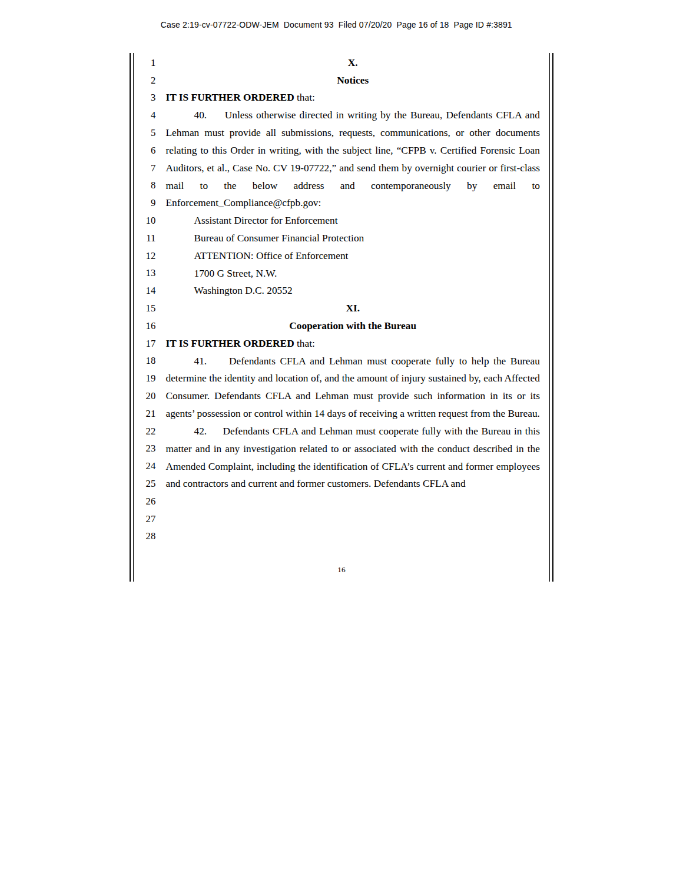Case 2:19-cv-07722-ODW-JEM Document 93 Filed 07/20/20 Page 16 of 18 Page ID #:3891
1
2
3
4
5
6
7
8
9
10
11
12
13
14
15
16
17
18
19
20
21
22
23
24
25
26
27
28
X.
Notices
IT IS FURTHER ORDERED that:
40. Unless otherwise directed in writing by the Bureau, Defendants CFLA and Lehman must provide all submissions, requests, communications, or other documents relating to this Order in writing, with the subject line, “CFPB v. Certified Forensic Loan Auditors, et al., Case No. CV 19-07722,” and send them by overnight courier or first-class mail to the below address and contemporaneously by email to Enforcement_Compliance@cfpb.gov:
Assistant Director for Enforcement
Bureau of Consumer Financial Protection
ATTENTION: Office of Enforcement
1700 G Street, N.W.
Washington D.C. 20552
XI.
Cooperation with the Bureau
IT IS FURTHER ORDERED that:
41. Defendants CFLA and Lehman must cooperate fully to help the Bureau determine the identity and location of, and the amount of injury sustained by, each Affected Consumer. Defendants CFLA and Lehman must provide such information in its or its agents’ possession or control within 14 days of receiving a written request from the Bureau.
42. Defendants CFLA and Lehman must cooperate fully with the Bureau in this matter and in any investigation related to or associated with the conduct described in the Amended Complaint, including the identification of CFLA’s current and former employees and contractors and current and former customers. Defendants CFLA and
16